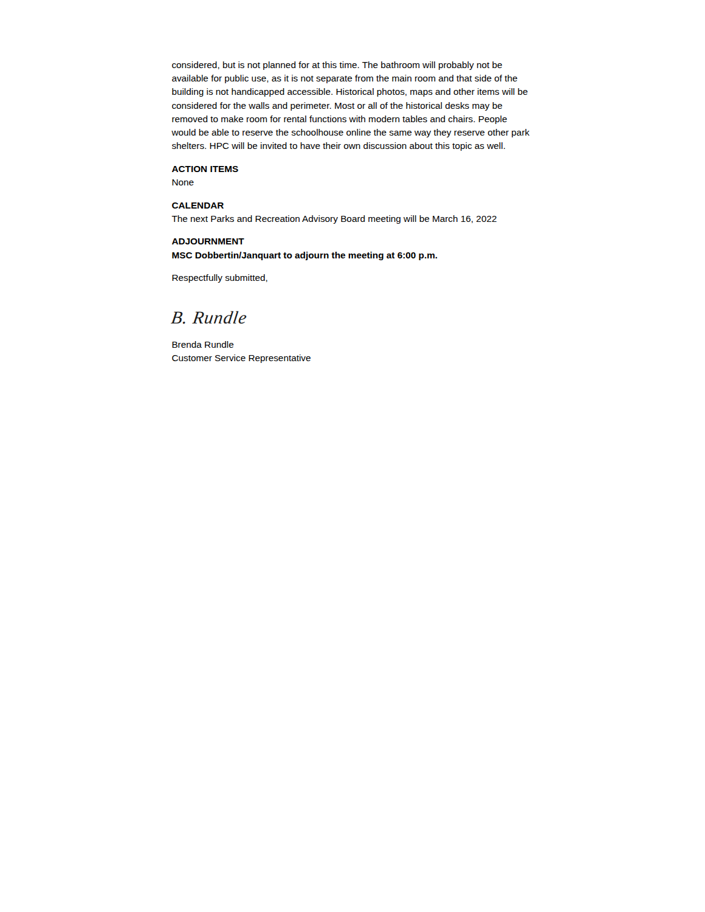considered, but is not planned for at this time. The bathroom will probably not be available for public use, as it is not separate from the main room and that side of the building is not handicapped accessible. Historical photos, maps and other items will be considered for the walls and perimeter. Most or all of the historical desks may be removed to make room for rental functions with modern tables and chairs. People would be able to reserve the schoolhouse online the same way they reserve other park shelters. HPC will be invited to have their own discussion about this topic as well.
ACTION ITEMS
None
CALENDAR
The next Parks and Recreation Advisory Board meeting will be March 16, 2022
ADJOURNMENT
MSC Dobbertin/Janquart to adjourn the meeting at 6:00 p.m.
Respectfully submitted,
B. Rundle
Brenda Rundle
Customer Service Representative